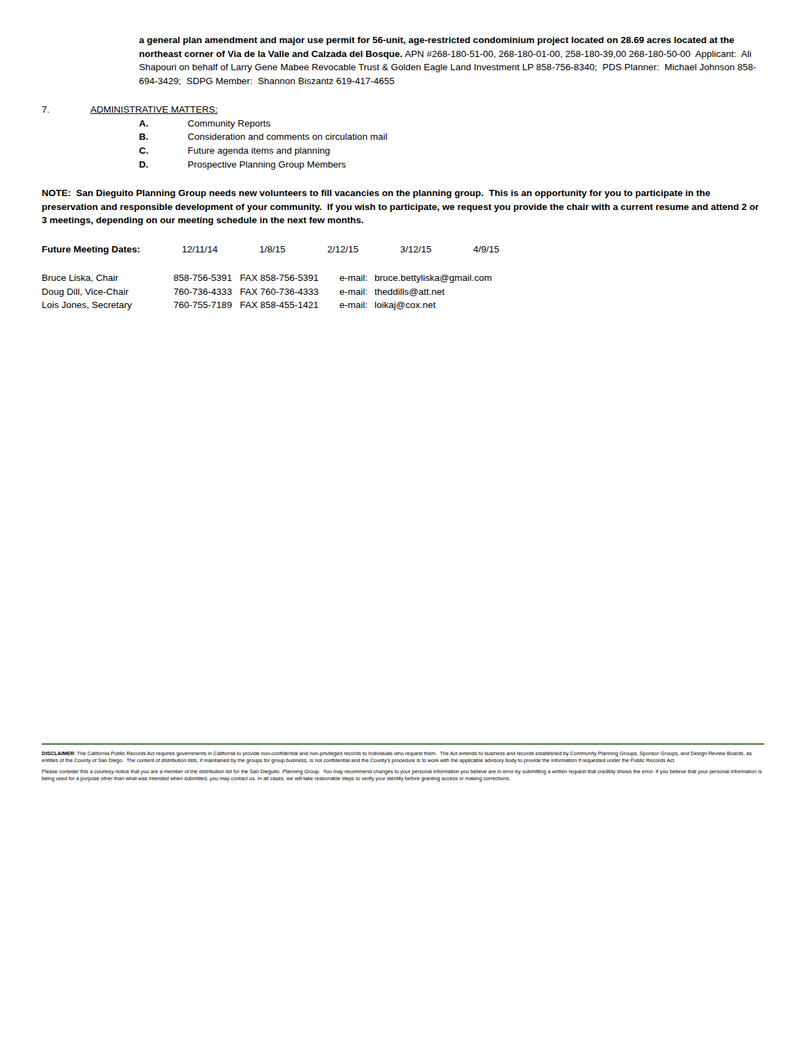a general plan amendment and major use permit for 56-unit, age-restricted condominium project located on 28.69 acres located at the northeast corner of Via de la Valle and Calzada del Bosque. APN #268-180-51-00, 268-180-01-00, 258-180-39,00 268-180-50-00 Applicant: Ali Shapouri on behalf of Larry Gene Mabee Revocable Trust & Golden Eagle Land Investment LP 858-756-8340; PDS Planner: Michael Johnson 858-694-3429; SDPG Member: Shannon Biszantz 619-417-4655
7.
ADMINISTRATIVE MATTERS:
A.
Community Reports
B.
Consideration and comments on circulation mail
C.
Future agenda items and planning
D.
Prospective Planning Group Members
NOTE: San Dieguito Planning Group needs new volunteers to fill vacancies on the planning group. This is an opportunity for you to participate in the preservation and responsible development of your community. If you wish to participate, we request you provide the chair with a current resume and attend 2 or 3 meetings, depending on our meeting schedule in the next few months.
| Future Meeting Dates: | 12/11/14 | 1/8/15 | 2/12/15 | 3/12/15 | 4/9/15 |
| Bruce Liska, Chair | 858-756-5391 FAX 858-756-5391 | e-mail: | bruce.bettyliska@gmail.com |
| Doug Dill, Vice-Chair | 760-736-4333 FAX 760-736-4333 | e-mail: | theddills@att.net |
| Lois Jones, Secretary | 760-755-7189 FAX 858-455-1421 | e-mail: | loikaj@cox.net |
DISCLAIMER: The California Public Records Act requires governments in California to provide non-confidential and non-privileged records to individuals who request them. The Act extends to business and records established by Community Planning Groups, Sponsor Groups, and Design Review Boards, as entities of the County of San Diego. The content of distribution lists, if maintained by the groups for group business, is not confidential and the County’s procedure is to work with the applicable advisory body to provide the information if requested under the Public Records Act.
Please consider this a courtesy notice that you are a member of the distribution list for the San Dieguito Planning Group. You may recommend changes to your personal information you believe are in error by submitting a written request that credibly shows the error. If you believe that your personal information is being used for a purpose other than what was intended when submitted, you may contact us. In all cases, we will take reasonable steps to verify your identity before granting access or making corrections.